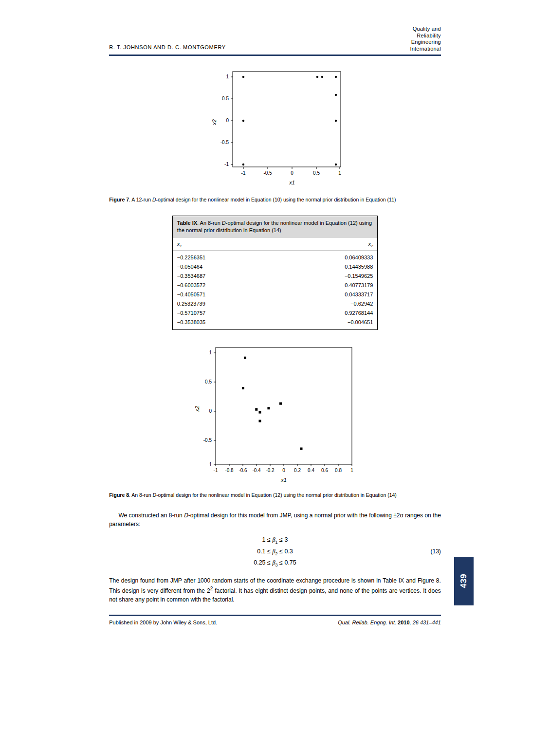R. T. Johnson and D. C. Montgomery
Quality and
Reliability
Engineering
International
1 0.5 0 -0.5 -1 -1 -0.5 0 0.5 1 x1 x2
Figure 7. A 12-run D-optimal design for the nonlinear model in Equation (10) using the normal prior distribution in Equation (11)
Table IX. An 8-run D-optimal design for the nonlinear model in Equation (12) using the normal prior distribution in Equation (14)
| x 1 | x 2 |
| --- | --- |
| −0.2256351 | 0.06409333 |
| −0.050464 | 0.14435988 |
| −0.3534687 | −0.1549625 |
| −0.6003572 | 0.40773179 |
| −0.4050571 | 0.04333717 |
| 0.25323739 | −0.62942 |
| −0.5710757 | 0.92768144 |
| −0.3538035 | −0.004651 |
1 0.5 0 -0.5 -1 -1 -0.8 -0.6 -0.4 -0.2 0 0.2 0.4 0.6 0.8 1 x1 x2
Figure 8. An 8-run D-optimal design for the nonlinear model in Equation (12) using the normal prior distribution in Equation (14)
We constructed an 8-run D-optimal design for this model from JMP, using a normal prior with the following ±2σ ranges on the parameters:
1 ≤ β1 ≤ 3
0.1 ≤ β2 ≤ 0.3
0.25 ≤ β3 ≤ 0.75
(13)
The design found from JMP after 1000 random starts of the coordinate exchange procedure is shown in Table IX and Figure 8. This design is very different from the 22 factorial. It has eight distinct design points, and none of the points are vertices. It does not share any point in common with the factorial.
Published in 2009 by John Wiley & Sons, Ltd.
Qual. Reliab. Engng. Int. 2010, 26 431–441
439